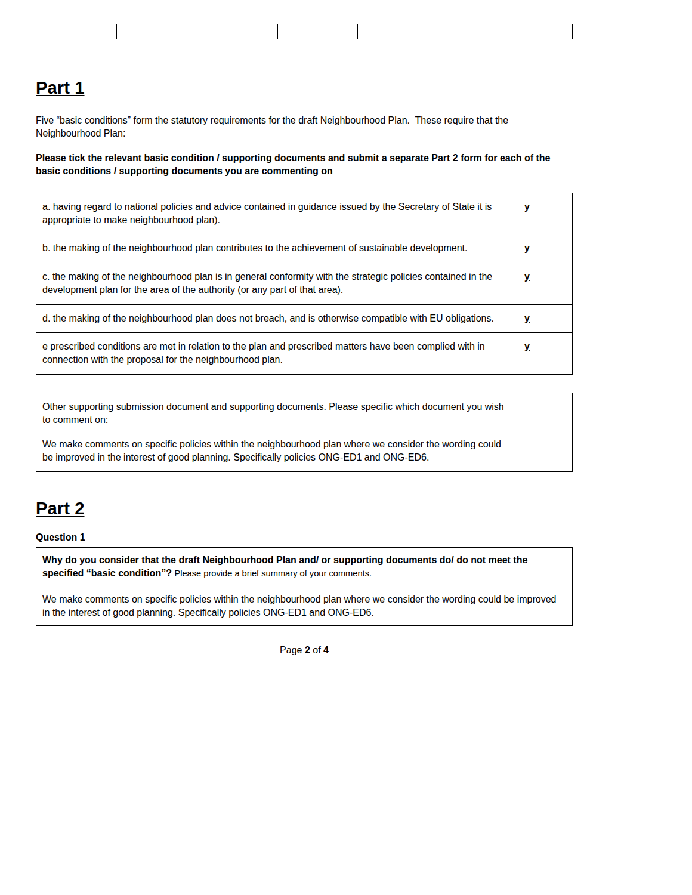Part 1
Five “basic conditions” form the statutory requirements for the draft Neighbourhood Plan. These require that the Neighbourhood Plan:
Please tick the relevant basic condition / supporting documents and submit a separate Part 2 form for each of the basic conditions / supporting documents you are commenting on
| a. having regard to national policies and advice contained in guidance issued by the Secretary of State it is appropriate to make neighbourhood plan). | y |
| b. the making of the neighbourhood plan contributes to the achievement of sustainable development. | y |
| c. the making of the neighbourhood plan is in general conformity with the strategic policies contained in the development plan for the area of the authority (or any part of that area). | y |
| d. the making of the neighbourhood plan does not breach, and is otherwise compatible with EU obligations. | y |
| e prescribed conditions are met in relation to the plan and prescribed matters have been complied with in connection with the proposal for the neighbourhood plan. | y |
| Other supporting submission document and supporting documents. Please specific which document you wish to comment on: We make comments on specific policies within the neighbourhood plan where we consider the wording could be improved in the interest of good planning. Specifically policies ONG-ED1 and ONG-ED6. | |
Part 2
Question 1
| Why do you consider that the draft Neighbourhood Plan and/ or supporting documents do/ do not meet the specified “basic condition”? Please provide a brief summary of your comments. |
| We make comments on specific policies within the neighbourhood plan where we consider the wording could be improved in the interest of good planning. Specifically policies ONG-ED1 and ONG-ED6. |
Page 2 of 4